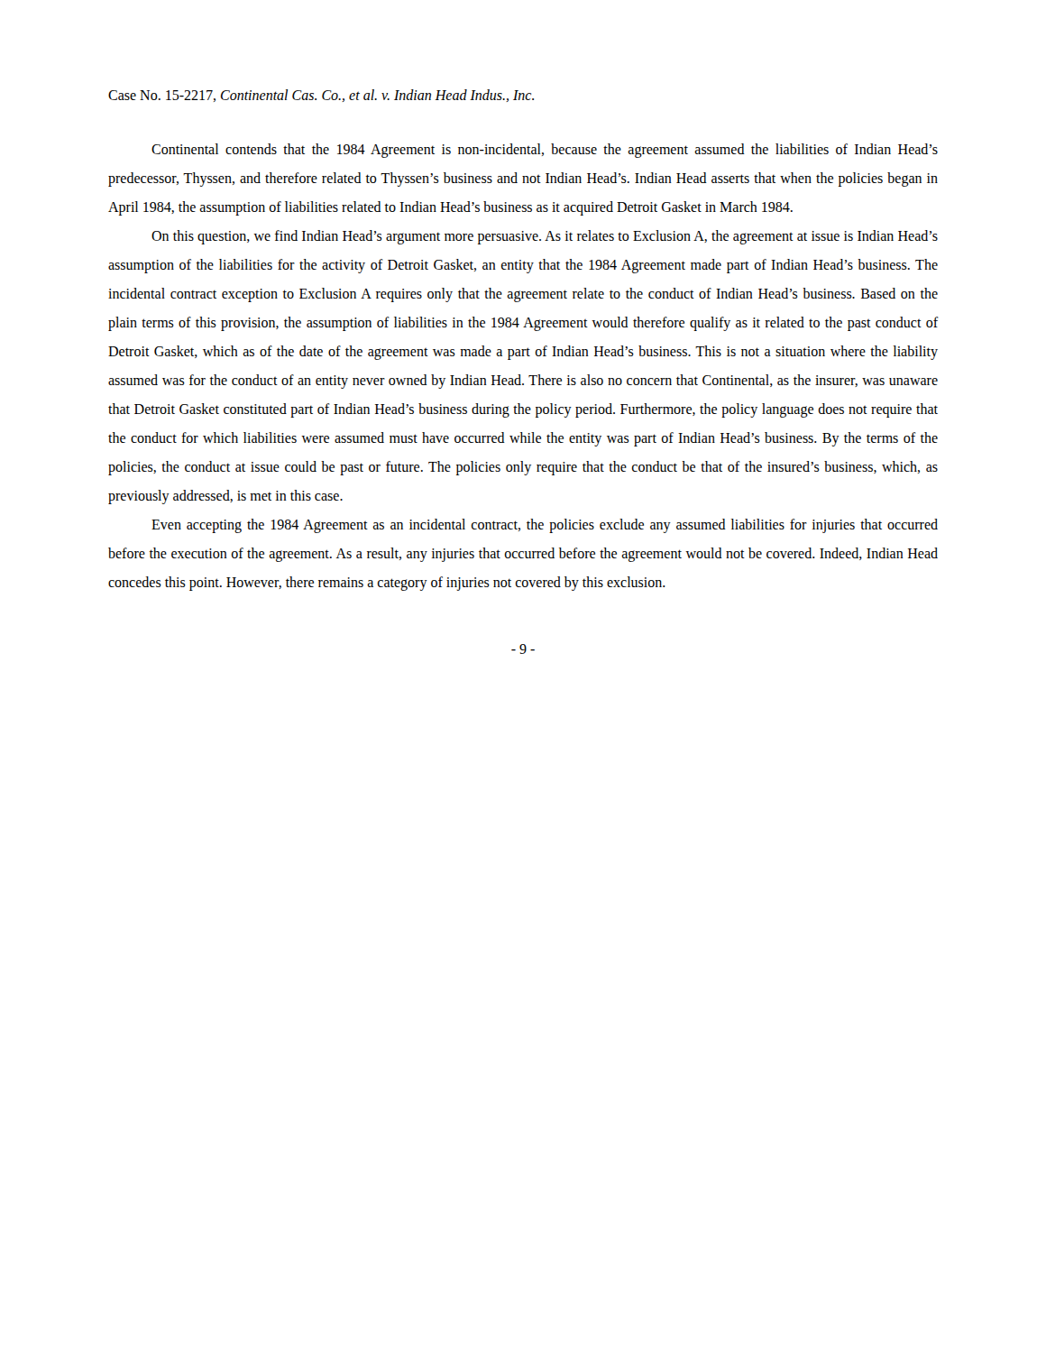Case No. 15-2217, Continental Cas. Co., et al. v. Indian Head Indus., Inc.
Continental contends that the 1984 Agreement is non-incidental, because the agreement assumed the liabilities of Indian Head’s predecessor, Thyssen, and therefore related to Thyssen’s business and not Indian Head’s. Indian Head asserts that when the policies began in April 1984, the assumption of liabilities related to Indian Head’s business as it acquired Detroit Gasket in March 1984.
On this question, we find Indian Head’s argument more persuasive. As it relates to Exclusion A, the agreement at issue is Indian Head’s assumption of the liabilities for the activity of Detroit Gasket, an entity that the 1984 Agreement made part of Indian Head’s business. The incidental contract exception to Exclusion A requires only that the agreement relate to the conduct of Indian Head’s business. Based on the plain terms of this provision, the assumption of liabilities in the 1984 Agreement would therefore qualify as it related to the past conduct of Detroit Gasket, which as of the date of the agreement was made a part of Indian Head’s business. This is not a situation where the liability assumed was for the conduct of an entity never owned by Indian Head. There is also no concern that Continental, as the insurer, was unaware that Detroit Gasket constituted part of Indian Head’s business during the policy period. Furthermore, the policy language does not require that the conduct for which liabilities were assumed must have occurred while the entity was part of Indian Head’s business. By the terms of the policies, the conduct at issue could be past or future. The policies only require that the conduct be that of the insured’s business, which, as previously addressed, is met in this case.
Even accepting the 1984 Agreement as an incidental contract, the policies exclude any assumed liabilities for injuries that occurred before the execution of the agreement. As a result, any injuries that occurred before the agreement would not be covered. Indeed, Indian Head concedes this point. However, there remains a category of injuries not covered by this exclusion.
- 9 -